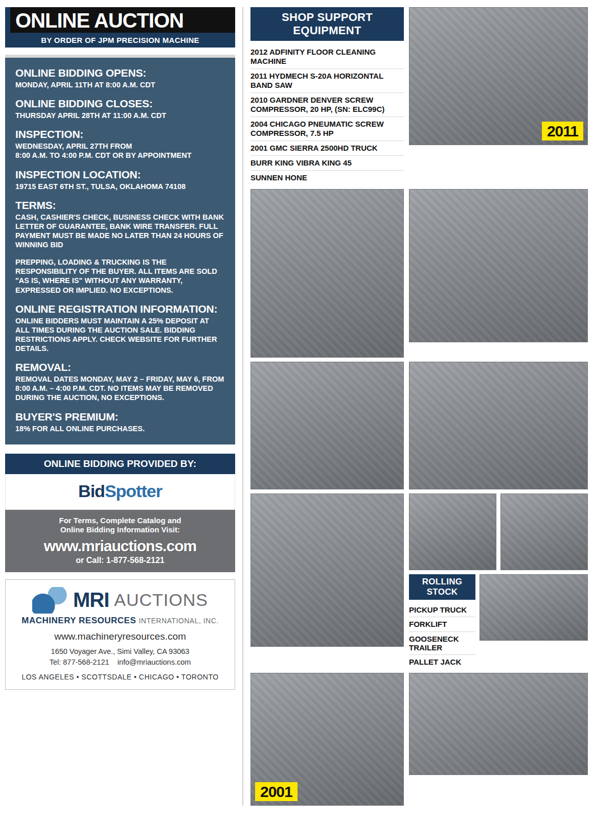Online Auction
By Order of JPM Precision Machine
Online Bidding Opens:
Monday, April 11th at 8:00 a.m. CDT
Online Bidding Closes:
Thursday April 28th at 11:00 a.m. CDT
Inspection:
Wednesday, April 27th from
8:00 a.m. to 4:00 p.m. CDT or by appointment
Inspection Location:
19715 East 6th St., Tulsa, Oklahoma 74108
Terms:
Cash, Cashier's Check, Business Check with Bank Letter of Guarantee, Bank Wire Transfer. Full payment must be made no later than 24 hours of winning bid
Prepping, loading & trucking is the responsibility of the buyer. All items are sold "as is, where is" without any warranty, expressed or implied. No exceptions.
Online Registration Information:
Online bidders must maintain a 25% deposit at all times during the auction sale. Bidding restrictions apply. Check website for further details.
Removal:
Removal dates Monday, May 2 – Friday, May 6, from 8:00 a.m. – 4:00 p.m. CDT. No items may be removed during the auction, no exceptions.
Buyer's Premium:
18% for all online purchases.
Online Bidding Provided By:
BidSpotter
For Terms, Complete Catalog and
Online Bidding Information Visit:
www.mriauctions.com
or Call: 1-877-568-2121
MRI
AUCTIONS
MACHINERY RESOURCES INTERNATIONAL, INC.
www.machineryresources.com
1650 Voyager Ave., Simi Valley, CA 93063
Tel: 877-568-2121 info@mriauctions.com
LOS ANGELES • SCOTTSDALE • CHICAGO • TORONTO
Shop Support Equipment
2012 Adfinity Floor Cleaning Machine
2011 Hydmech S-20A Horizontal Band Saw
2010 Gardner Denver Screw Compressor, 20 HP, (SN: ELC99C)
2004 Chicago Pneumatic Screw Compressor, 7.5 HP
2001 GMC Sierra 2500HD Truck
Burr King Vibra King 45
Sunnen Hone
2011
Rolling Stock
Pickup Truck
Forklift
Gooseneck Trailer
Pallet Jack
2001